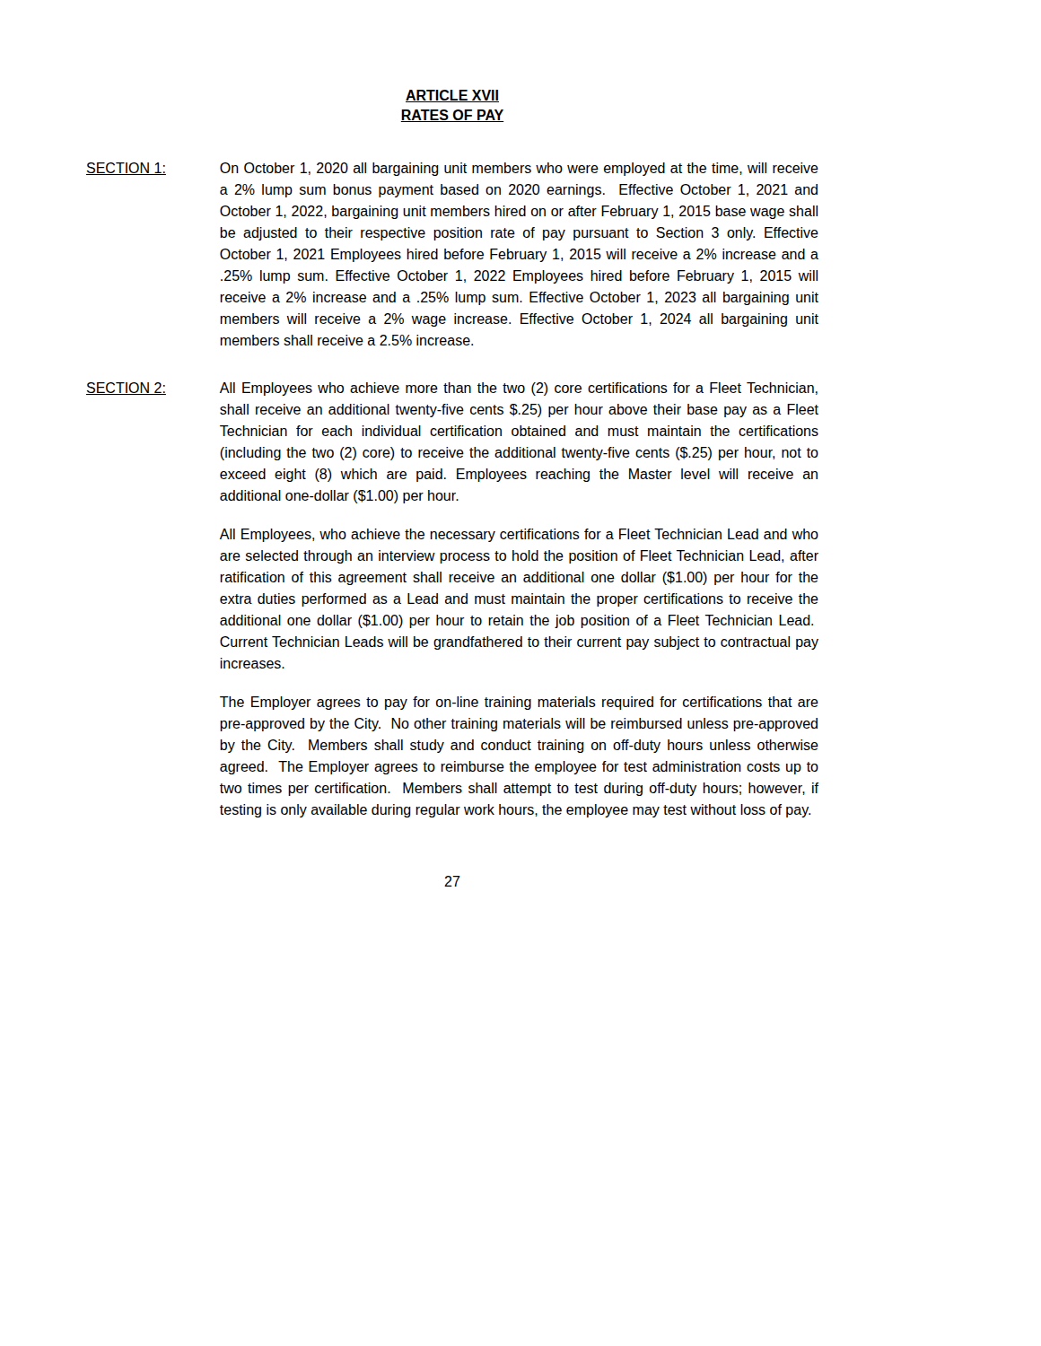ARTICLE XVII
RATES OF PAY
SECTION 1:
On October 1, 2020 all bargaining unit members who were employed at the time, will receive a 2% lump sum bonus payment based on 2020 earnings. Effective October 1, 2021 and October 1, 2022, bargaining unit members hired on or after February 1, 2015 base wage shall be adjusted to their respective position rate of pay pursuant to Section 3 only. Effective October 1, 2021 Employees hired before February 1, 2015 will receive a 2% increase and a .25% lump sum. Effective October 1, 2022 Employees hired before February 1, 2015 will receive a 2% increase and a .25% lump sum. Effective October 1, 2023 all bargaining unit members will receive a 2% wage increase. Effective October 1, 2024 all bargaining unit members shall receive a 2.5% increase.
SECTION 2:
All Employees who achieve more than the two (2) core certifications for a Fleet Technician, shall receive an additional twenty-five cents $.25) per hour above their base pay as a Fleet Technician for each individual certification obtained and must maintain the certifications (including the two (2) core) to receive the additional twenty-five cents ($.25) per hour, not to exceed eight (8) which are paid. Employees reaching the Master level will receive an additional one-dollar ($1.00) per hour.
All Employees, who achieve the necessary certifications for a Fleet Technician Lead and who are selected through an interview process to hold the position of Fleet Technician Lead, after ratification of this agreement shall receive an additional one dollar ($1.00) per hour for the extra duties performed as a Lead and must maintain the proper certifications to receive the additional one dollar ($1.00) per hour to retain the job position of a Fleet Technician Lead. Current Technician Leads will be grandfathered to their current pay subject to contractual pay increases.
The Employer agrees to pay for on-line training materials required for certifications that are pre-approved by the City. No other training materials will be reimbursed unless pre-approved by the City. Members shall study and conduct training on off-duty hours unless otherwise agreed. The Employer agrees to reimburse the employee for test administration costs up to two times per certification. Members shall attempt to test during off-duty hours; however, if testing is only available during regular work hours, the employee may test without loss of pay.
27